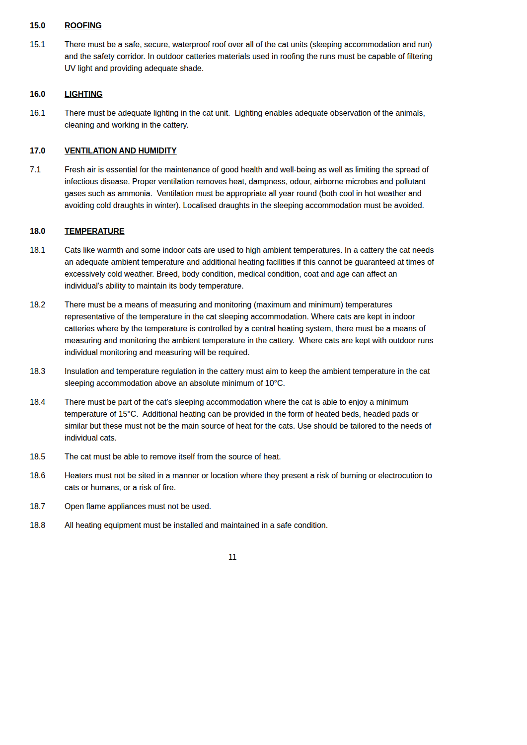15.0 ROOFING
15.1 There must be a safe, secure, waterproof roof over all of the cat units (sleeping accommodation and run) and the safety corridor. In outdoor catteries materials used in roofing the runs must be capable of filtering UV light and providing adequate shade.
16.0 LIGHTING
16.1 There must be adequate lighting in the cat unit. Lighting enables adequate observation of the animals, cleaning and working in the cattery.
17.0 VENTILATION AND HUMIDITY
7.1 Fresh air is essential for the maintenance of good health and well-being as well as limiting the spread of infectious disease. Proper ventilation removes heat, dampness, odour, airborne microbes and pollutant gases such as ammonia. Ventilation must be appropriate all year round (both cool in hot weather and avoiding cold draughts in winter). Localised draughts in the sleeping accommodation must be avoided.
18.0 TEMPERATURE
18.1 Cats like warmth and some indoor cats are used to high ambient temperatures. In a cattery the cat needs an adequate ambient temperature and additional heating facilities if this cannot be guaranteed at times of excessively cold weather. Breed, body condition, medical condition, coat and age can affect an individual's ability to maintain its body temperature.
18.2 There must be a means of measuring and monitoring (maximum and minimum) temperatures representative of the temperature in the cat sleeping accommodation. Where cats are kept in indoor catteries where by the temperature is controlled by a central heating system, there must be a means of measuring and monitoring the ambient temperature in the cattery. Where cats are kept with outdoor runs individual monitoring and measuring will be required.
18.3 Insulation and temperature regulation in the cattery must aim to keep the ambient temperature in the cat sleeping accommodation above an absolute minimum of 10°C.
18.4 There must be part of the cat's sleeping accommodation where the cat is able to enjoy a minimum temperature of 15°C. Additional heating can be provided in the form of heated beds, headed pads or similar but these must not be the main source of heat for the cats. Use should be tailored to the needs of individual cats.
18.5 The cat must be able to remove itself from the source of heat.
18.6 Heaters must not be sited in a manner or location where they present a risk of burning or electrocution to cats or humans, or a risk of fire.
18.7 Open flame appliances must not be used.
18.8 All heating equipment must be installed and maintained in a safe condition.
11